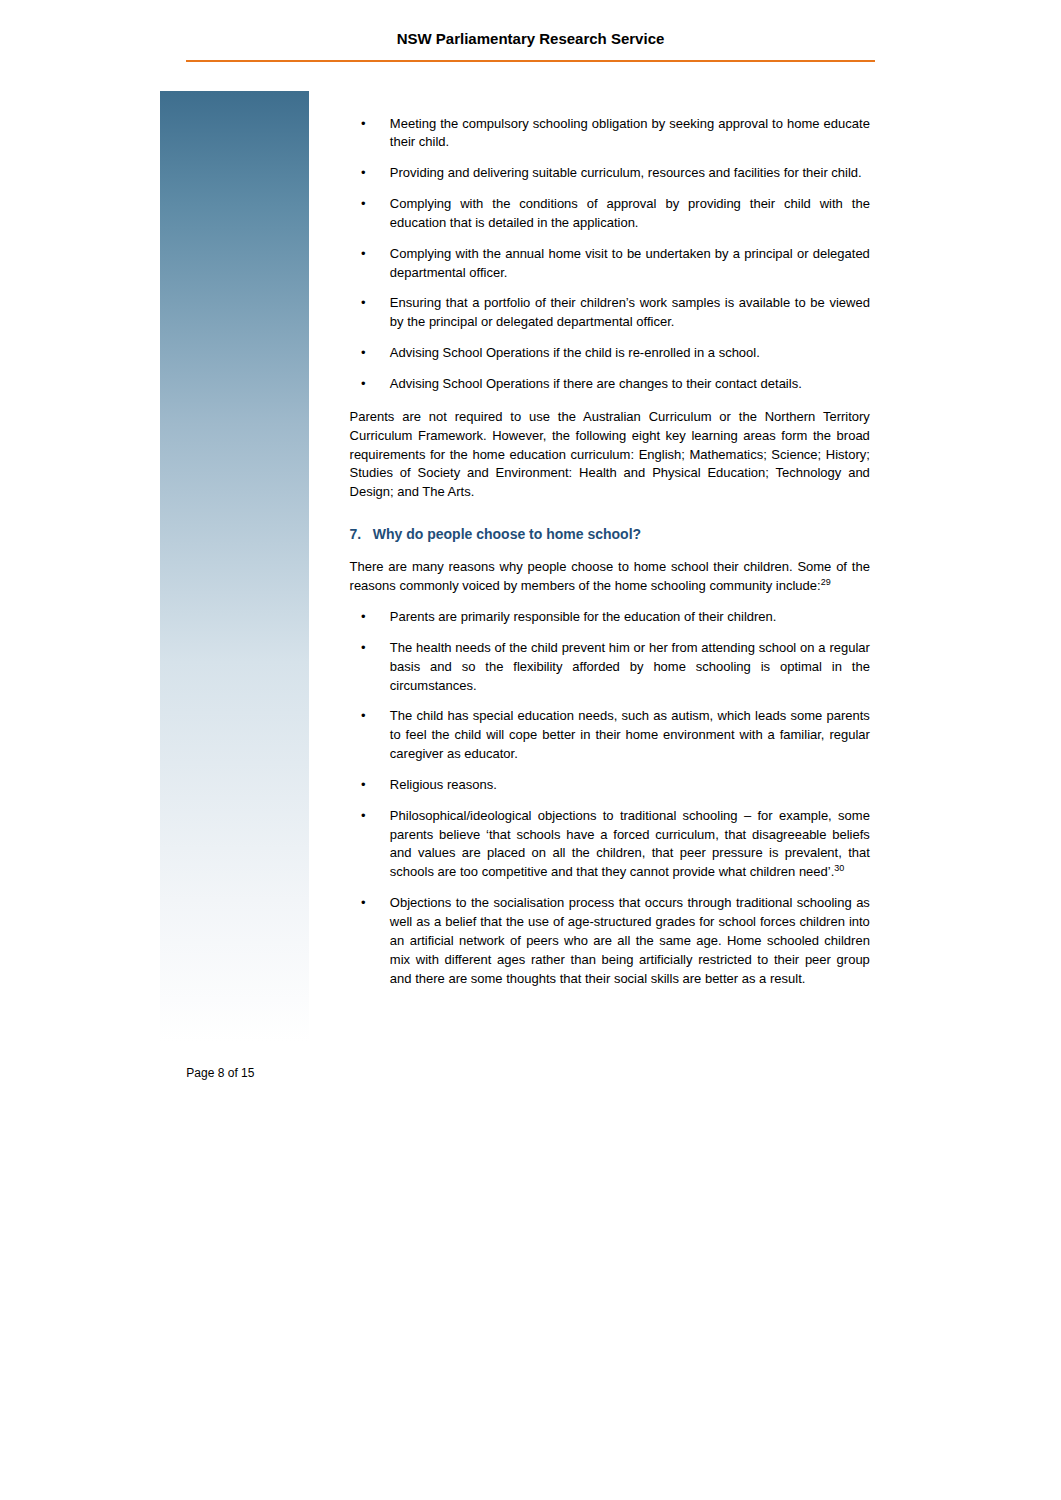NSW Parliamentary Research Service
Meeting the compulsory schooling obligation by seeking approval to home educate their child.
Providing and delivering suitable curriculum, resources and facilities for their child.
Complying with the conditions of approval by providing their child with the education that is detailed in the application.
Complying with the annual home visit to be undertaken by a principal or delegated departmental officer.
Ensuring that a portfolio of their children’s work samples is available to be viewed by the principal or delegated departmental officer.
Advising School Operations if the child is re-enrolled in a school.
Advising School Operations if there are changes to their contact details.
Parents are not required to use the Australian Curriculum or the Northern Territory Curriculum Framework. However, the following eight key learning areas form the broad requirements for the home education curriculum: English; Mathematics; Science; History; Studies of Society and Environment: Health and Physical Education; Technology and Design; and The Arts.
7. Why do people choose to home school?
There are many reasons why people choose to home school their children. Some of the reasons commonly voiced by members of the home schooling community include:29
Parents are primarily responsible for the education of their children.
The health needs of the child prevent him or her from attending school on a regular basis and so the flexibility afforded by home schooling is optimal in the circumstances.
The child has special education needs, such as autism, which leads some parents to feel the child will cope better in their home environment with a familiar, regular caregiver as educator.
Religious reasons.
Philosophical/ideological objections to traditional schooling – for example, some parents believe ‘that schools have a forced curriculum, that disagreeable beliefs and values are placed on all the children, that peer pressure is prevalent, that schools are too competitive and that they cannot provide what children need’.30
Objections to the socialisation process that occurs through traditional schooling as well as a belief that the use of age-structured grades for school forces children into an artificial network of peers who are all the same age. Home schooled children mix with different ages rather than being artificially restricted to their peer group and there are some thoughts that their social skills are better as a result.
Page 8 of 15